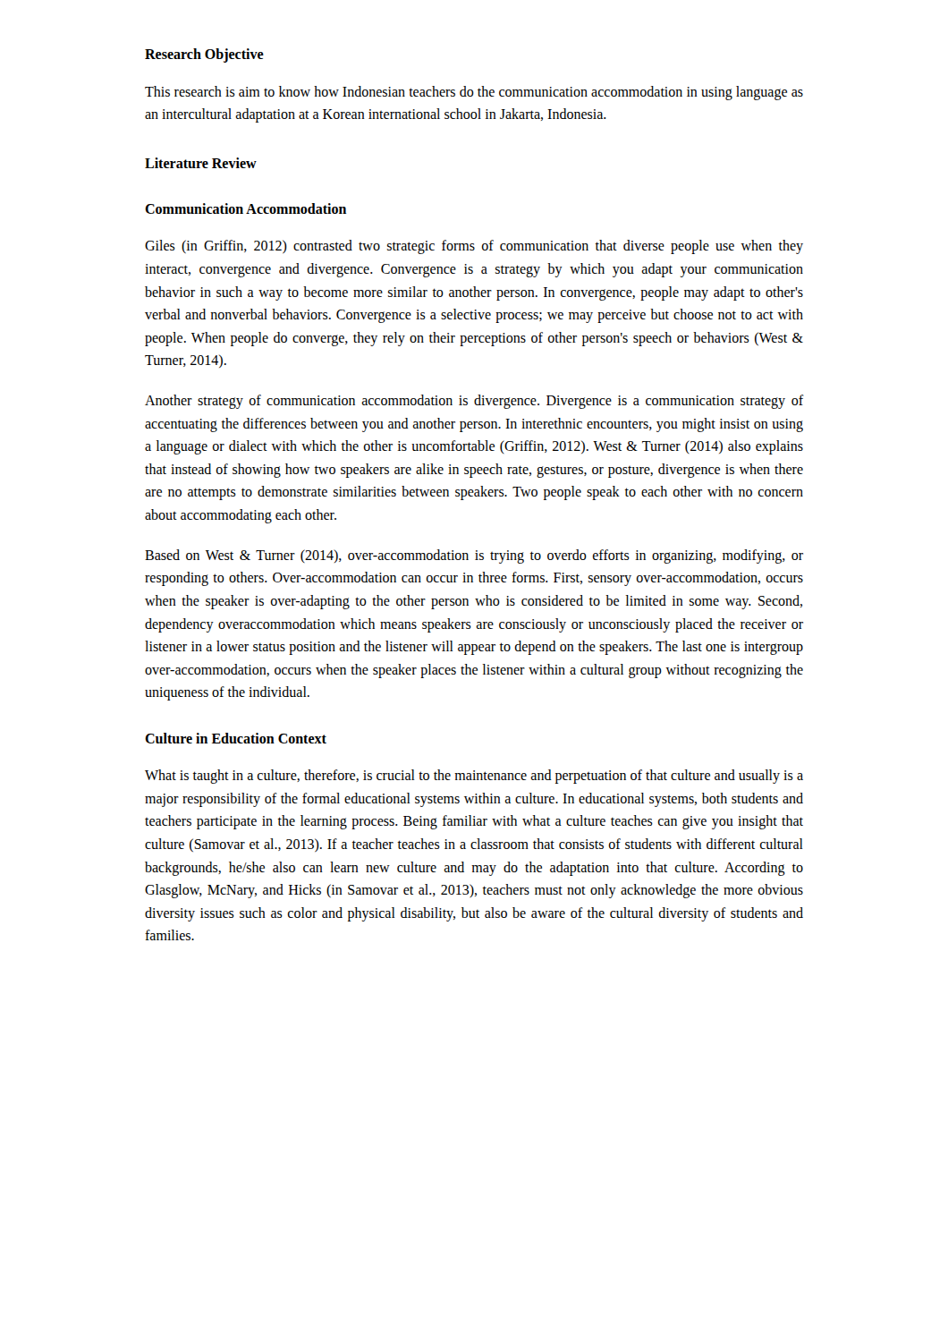Research Objective
This research is aim to know how Indonesian teachers do the communication accommodation in using language as an intercultural adaptation at a Korean international school in Jakarta, Indonesia.
Literature Review
Communication Accommodation
Giles (in Griffin, 2012) contrasted two strategic forms of communication that diverse people use when they interact, convergence and divergence. Convergence is a strategy by which you adapt your communication behavior in such a way to become more similar to another person. In convergence, people may adapt to other's verbal and nonverbal behaviors. Convergence is a selective process; we may perceive but choose not to act with people. When people do converge, they rely on their perceptions of other person's speech or behaviors (West & Turner, 2014).
Another strategy of communication accommodation is divergence. Divergence is a communication strategy of accentuating the differences between you and another person. In interethnic encounters, you might insist on using a language or dialect with which the other is uncomfortable (Griffin, 2012). West & Turner (2014) also explains that instead of showing how two speakers are alike in speech rate, gestures, or posture, divergence is when there are no attempts to demonstrate similarities between speakers. Two people speak to each other with no concern about accommodating each other.
Based on West & Turner (2014), over-accommodation is trying to overdo efforts in organizing, modifying, or responding to others. Over-accommodation can occur in three forms. First, sensory over-accommodation, occurs when the speaker is over-adapting to the other person who is considered to be limited in some way. Second, dependency overaccommodation which means speakers are consciously or unconsciously placed the receiver or listener in a lower status position and the listener will appear to depend on the speakers. The last one is intergroup over-accommodation, occurs when the speaker places the listener within a cultural group without recognizing the uniqueness of the individual.
Culture in Education Context
What is taught in a culture, therefore, is crucial to the maintenance and perpetuation of that culture and usually is a major responsibility of the formal educational systems within a culture. In educational systems, both students and teachers participate in the learning process. Being familiar with what a culture teaches can give you insight that culture (Samovar et al., 2013). If a teacher teaches in a classroom that consists of students with different cultural backgrounds, he/she also can learn new culture and may do the adaptation into that culture. According to Glasglow, McNary, and Hicks (in Samovar et al., 2013), teachers must not only acknowledge the more obvious diversity issues such as color and physical disability, but also be aware of the cultural diversity of students and families.